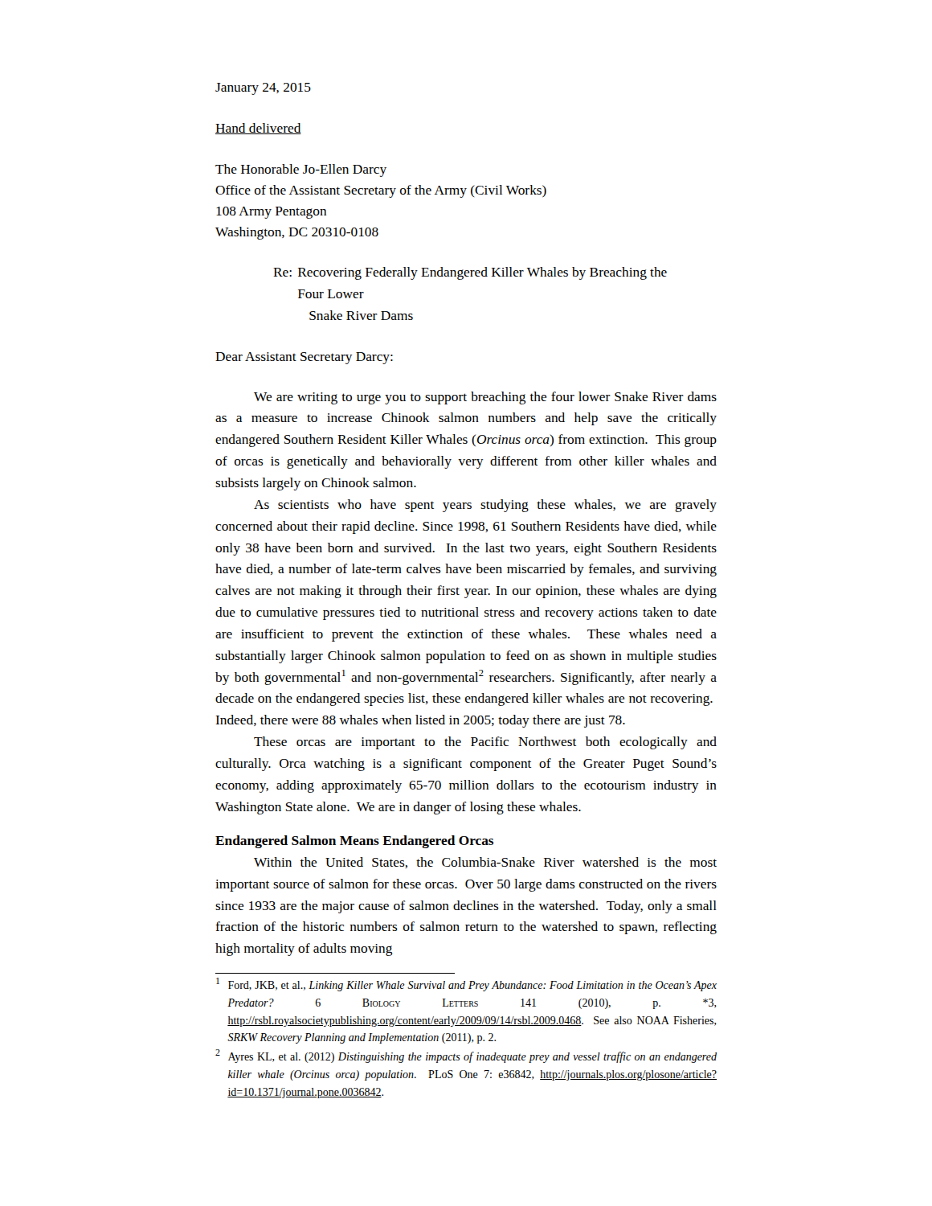January 24, 2015
Hand delivered
The Honorable Jo-Ellen Darcy
Office of the Assistant Secretary of the Army (Civil Works)
108 Army Pentagon
Washington, DC 20310-0108
Re: Recovering Federally Endangered Killer Whales by Breaching the Four Lower
Snake River Dams
Dear Assistant Secretary Darcy:
We are writing to urge you to support breaching the four lower Snake River dams as a measure to increase Chinook salmon numbers and help save the critically endangered Southern Resident Killer Whales (Orcinus orca) from extinction. This group of orcas is genetically and behaviorally very different from other killer whales and subsists largely on Chinook salmon.
As scientists who have spent years studying these whales, we are gravely concerned about their rapid decline. Since 1998, 61 Southern Residents have died, while only 38 have been born and survived. In the last two years, eight Southern Residents have died, a number of late-term calves have been miscarried by females, and surviving calves are not making it through their first year. In our opinion, these whales are dying due to cumulative pressures tied to nutritional stress and recovery actions taken to date are insufficient to prevent the extinction of these whales. These whales need a substantially larger Chinook salmon population to feed on as shown in multiple studies by both governmental1 and non-governmental2 researchers. Significantly, after nearly a decade on the endangered species list, these endangered killer whales are not recovering. Indeed, there were 88 whales when listed in 2005; today there are just 78.
These orcas are important to the Pacific Northwest both ecologically and culturally. Orca watching is a significant component of the Greater Puget Sound’s economy, adding approximately 65-70 million dollars to the ecotourism industry in Washington State alone. We are in danger of losing these whales.
Endangered Salmon Means Endangered Orcas
Within the United States, the Columbia-Snake River watershed is the most important source of salmon for these orcas. Over 50 large dams constructed on the rivers since 1933 are the major cause of salmon declines in the watershed. Today, only a small fraction of the historic numbers of salmon return to the watershed to spawn, reflecting high mortality of adults moving
1 Ford, JKB, et al., Linking Killer Whale Survival and Prey Abundance: Food Limitation in the Ocean’s Apex Predator? 6 Biology Letters 141 (2010), p. *3, http://rsbl.royalsocietypublishing.org/content/early/2009/09/14/rsbl.2009.0468. See also NOAA Fisheries, SRKW Recovery Planning and Implementation (2011), p. 2.
2 Ayres KL, et al. (2012) Distinguishing the impacts of inadequate prey and vessel traffic on an endangered killer whale (Orcinus orca) population. PLoS One 7: e36842, http://journals.plos.org/plosone/article?id=10.1371/journal.pone.0036842.